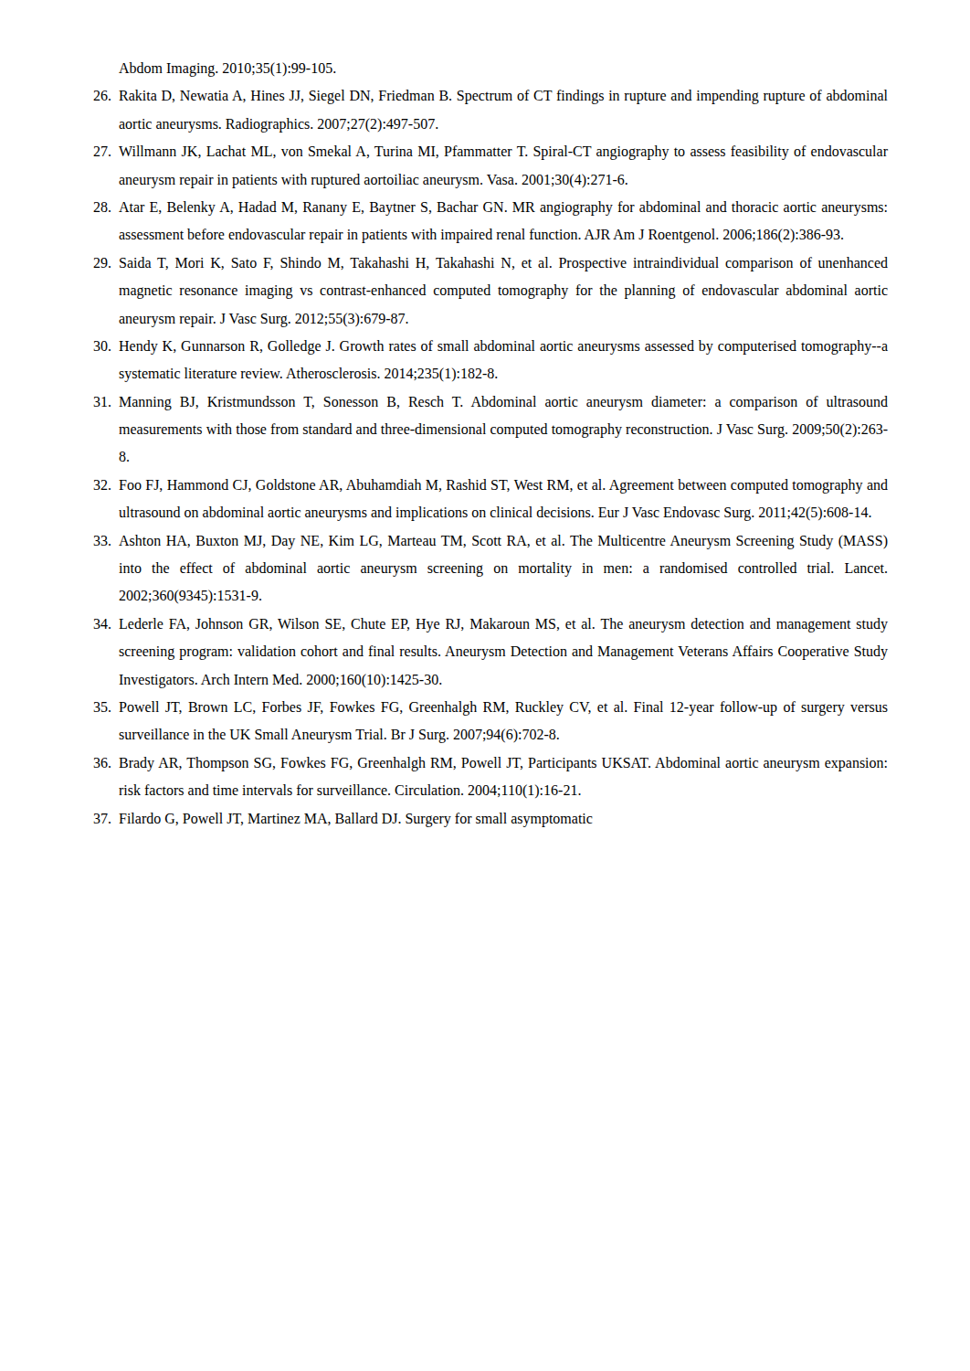Abdom Imaging. 2010;35(1):99-105.
26. Rakita D, Newatia A, Hines JJ, Siegel DN, Friedman B. Spectrum of CT findings in rupture and impending rupture of abdominal aortic aneurysms. Radiographics. 2007;27(2):497-507.
27. Willmann JK, Lachat ML, von Smekal A, Turina MI, Pfammatter T. Spiral-CT angiography to assess feasibility of endovascular aneurysm repair in patients with ruptured aortoiliac aneurysm. Vasa. 2001;30(4):271-6.
28. Atar E, Belenky A, Hadad M, Ranany E, Baytner S, Bachar GN. MR angiography for abdominal and thoracic aortic aneurysms: assessment before endovascular repair in patients with impaired renal function. AJR Am J Roentgenol. 2006;186(2):386-93.
29. Saida T, Mori K, Sato F, Shindo M, Takahashi H, Takahashi N, et al. Prospective intraindividual comparison of unenhanced magnetic resonance imaging vs contrast-enhanced computed tomography for the planning of endovascular abdominal aortic aneurysm repair. J Vasc Surg. 2012;55(3):679-87.
30. Hendy K, Gunnarson R, Golledge J. Growth rates of small abdominal aortic aneurysms assessed by computerised tomography--a systematic literature review. Atherosclerosis. 2014;235(1):182-8.
31. Manning BJ, Kristmundsson T, Sonesson B, Resch T. Abdominal aortic aneurysm diameter: a comparison of ultrasound measurements with those from standard and three-dimensional computed tomography reconstruction. J Vasc Surg. 2009;50(2):263-8.
32. Foo FJ, Hammond CJ, Goldstone AR, Abuhamdiah M, Rashid ST, West RM, et al. Agreement between computed tomography and ultrasound on abdominal aortic aneurysms and implications on clinical decisions. Eur J Vasc Endovasc Surg. 2011;42(5):608-14.
33. Ashton HA, Buxton MJ, Day NE, Kim LG, Marteau TM, Scott RA, et al. The Multicentre Aneurysm Screening Study (MASS) into the effect of abdominal aortic aneurysm screening on mortality in men: a randomised controlled trial. Lancet. 2002;360(9345):1531-9.
34. Lederle FA, Johnson GR, Wilson SE, Chute EP, Hye RJ, Makaroun MS, et al. The aneurysm detection and management study screening program: validation cohort and final results. Aneurysm Detection and Management Veterans Affairs Cooperative Study Investigators. Arch Intern Med. 2000;160(10):1425-30.
35. Powell JT, Brown LC, Forbes JF, Fowkes FG, Greenhalgh RM, Ruckley CV, et al. Final 12-year follow-up of surgery versus surveillance in the UK Small Aneurysm Trial. Br J Surg. 2007;94(6):702-8.
36. Brady AR, Thompson SG, Fowkes FG, Greenhalgh RM, Powell JT, Participants UKSAT. Abdominal aortic aneurysm expansion: risk factors and time intervals for surveillance. Circulation. 2004;110(1):16-21.
37. Filardo G, Powell JT, Martinez MA, Ballard DJ. Surgery for small asymptomatic